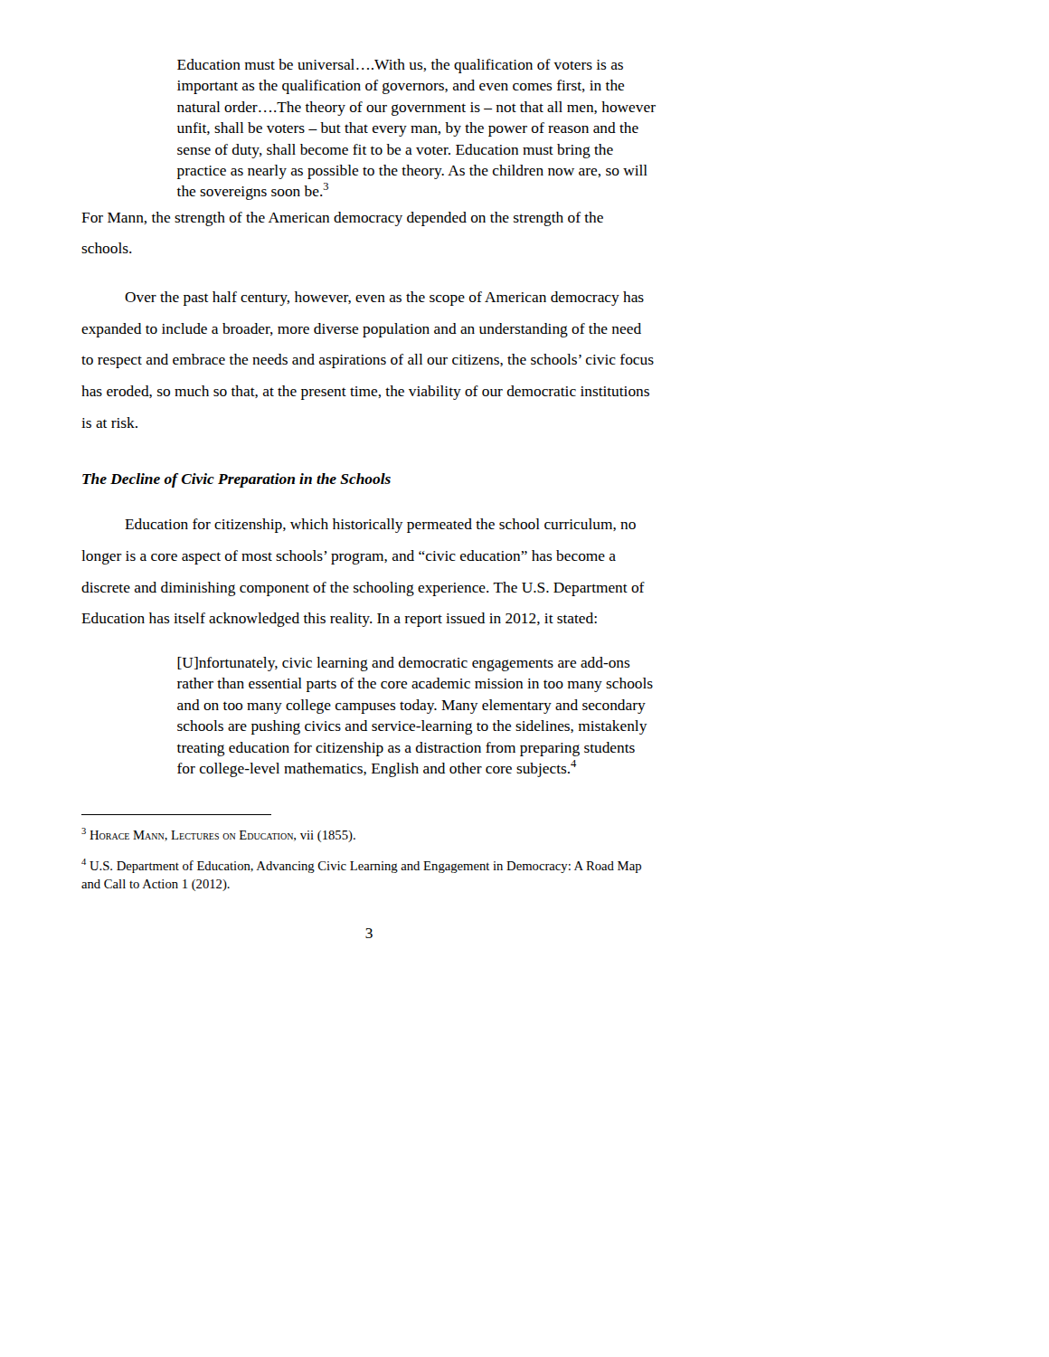Education must be universal….With us, the qualification of voters is as important as the qualification of governors, and even comes first, in the natural order….The theory of our government is – not that all men, however unfit, shall be voters – but that every man, by the power of reason and the sense of duty, shall become fit to be a voter. Education must bring the practice as nearly as possible to the theory. As the children now are, so will the sovereigns soon be.3
For Mann, the strength of the American democracy depended on the strength of the schools.
Over the past half century, however, even as the scope of American democracy has expanded to include a broader, more diverse population and an understanding of the need to respect and embrace the needs and aspirations of all our citizens, the schools’ civic focus has eroded, so much so that, at the present time, the viability of our democratic institutions is at risk.
The Decline of Civic Preparation in the Schools
Education for citizenship, which historically permeated the school curriculum, no longer is a core aspect of most schools’ program, and “civic education” has become a discrete and diminishing component of the schooling experience. The U.S. Department of Education has itself acknowledged this reality. In a report issued in 2012, it stated:
[U]nfortunately, civic learning and democratic engagements are add-ons rather than essential parts of the core academic mission in too many schools and on too many college campuses today. Many elementary and secondary schools are pushing civics and service-learning to the sidelines, mistakenly treating education for citizenship as a distraction from preparing students for college-level mathematics, English and other core subjects.4
3 Horace Mann, Lectures on Education, vii (1855).
4 U.S. Department of Education, Advancing Civic Learning and Engagement in Democracy: A Road Map and Call to Action 1 (2012).
3